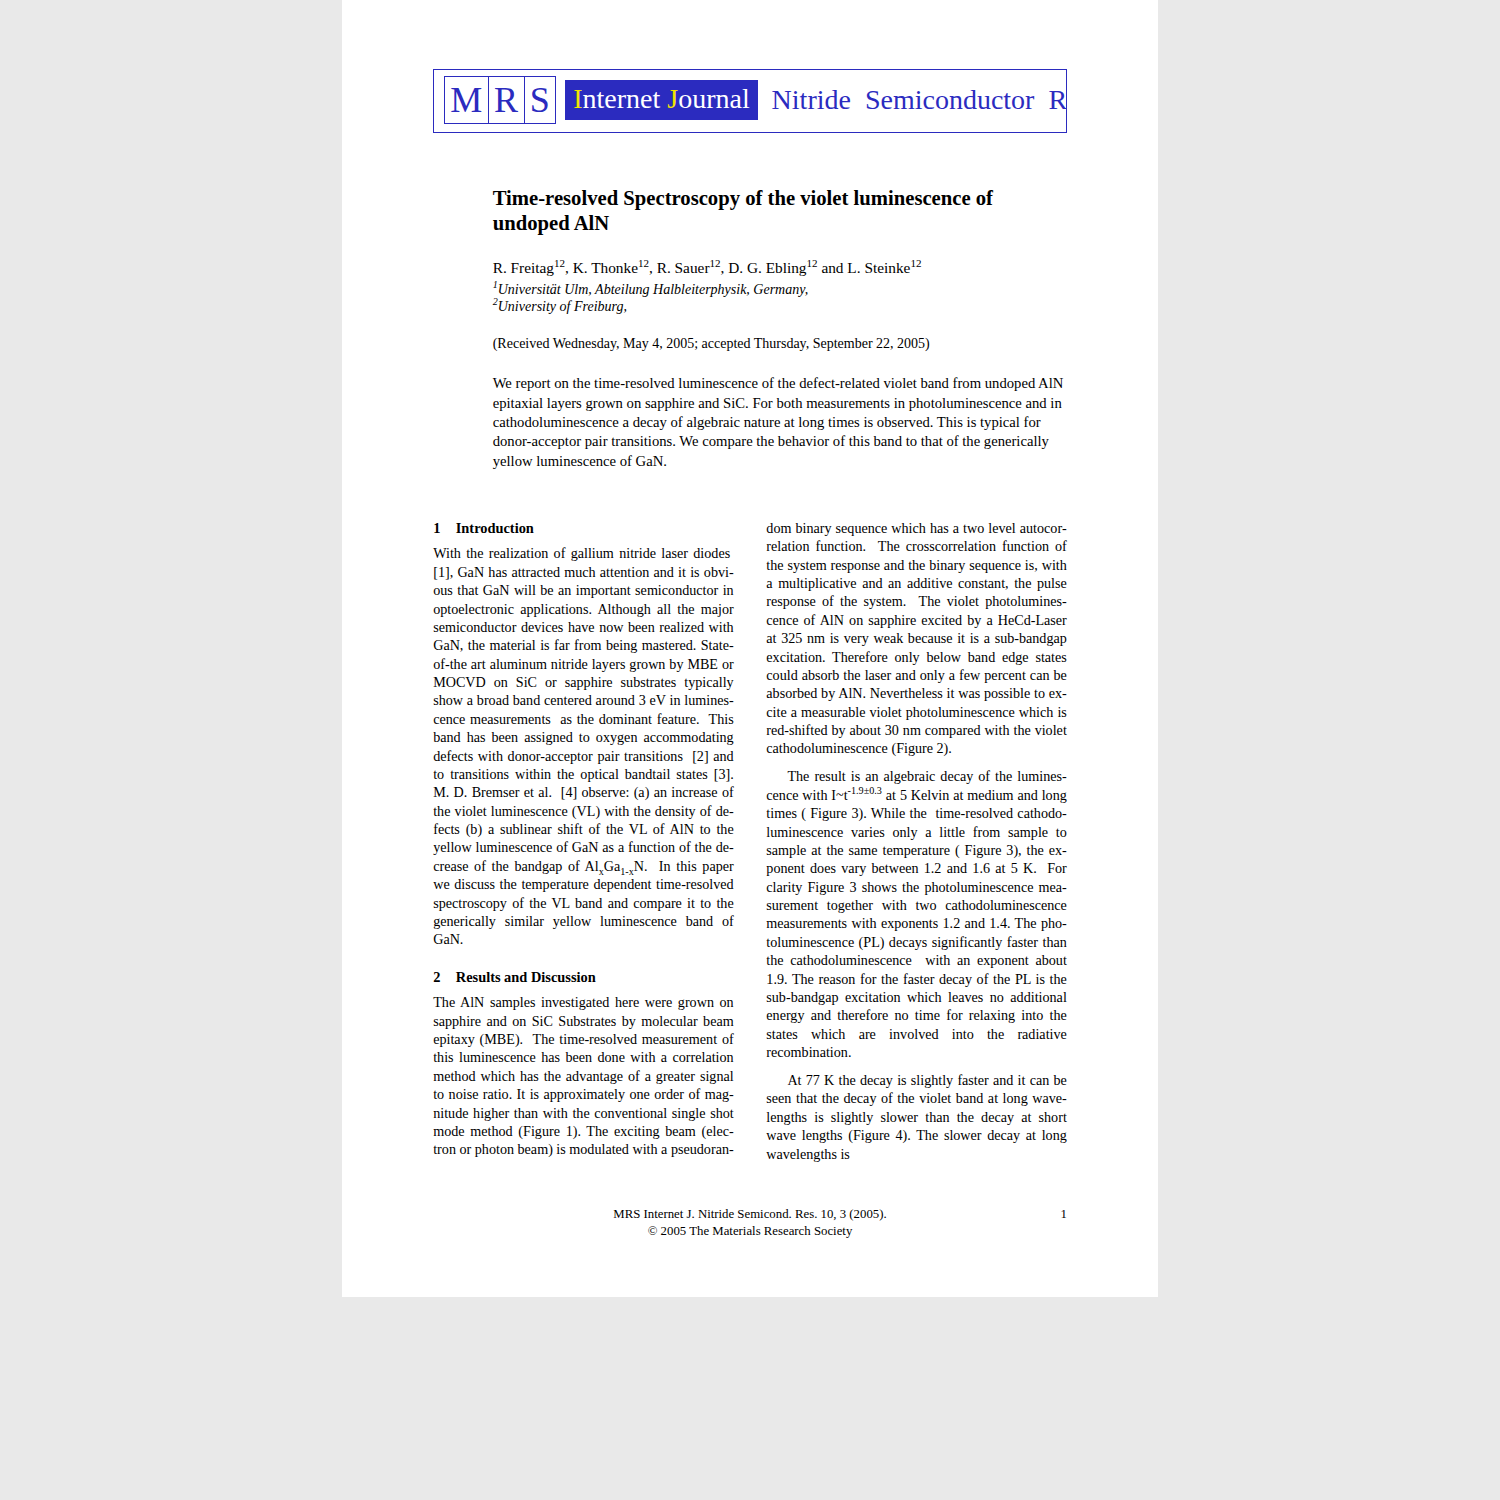MRS Internet Journal Nitride Semiconductor Research
Time-resolved Spectroscopy of the violet luminescence of undoped AlN
R. Freitag12, K. Thonke12, R. Sauer12, D. G. Ebling12 and L. Steinke12
1Universität Ulm, Abteilung Halbleiterphysik, Germany,
2University of Freiburg,
(Received Wednesday, May 4, 2005; accepted Thursday, September 22, 2005)
We report on the time-resolved luminescence of the defect-related violet band from undoped AlN epitaxial layers grown on sapphire and SiC. For both measurements in photoluminescence and in cathodoluminescence a decay of algebraic nature at long times is observed. This is typical for donor-acceptor pair transitions. We compare the behavior of this band to that of the generically yellow luminescence of GaN.
1 Introduction
With the realization of gallium nitride laser diodes [1], GaN has attracted much attention and it is obvious that GaN will be an important semiconductor in optoelectronic applications. Although all the major semiconductor devices have now been realized with GaN, the material is far from being mastered. State-of-the art aluminum nitride layers grown by MBE or MOCVD on SiC or sapphire substrates typically show a broad band centered around 3 eV in luminescence measurements as the dominant feature. This band has been assigned to oxygen accommodating defects with donor-acceptor pair transitions [2] and to transitions within the optical bandtail states [3]. M. D. Bremser et al. [4] observe: (a) an increase of the violet luminescence (VL) with the density of defects (b) a sublinear shift of the VL of AlN to the yellow luminescence of GaN as a function of the decrease of the bandgap of AlxGa1-xN. In this paper we discuss the temperature dependent time-resolved spectroscopy of the VL band and compare it to the generically similar yellow luminescence band of GaN.
2 Results and Discussion
The AlN samples investigated here were grown on sapphire and on SiC Substrates by molecular beam epitaxy (MBE). The time-resolved measurement of this luminescence has been done with a correlation method which has the advantage of a greater signal to noise ratio. It is approximately one order of magnitude higher than with the conventional single shot mode method (Figure 1). The exciting beam (electron or photon beam) is modulated with a pseudorandom binary sequence which has a two level autocorrelation function. The crosscorrelation function of the system response and the binary sequence is, with a multiplicative and an additive constant, the pulse response of the system. The violet photoluminescence of AlN on sapphire excited by a HeCd-Laser at 325 nm is very weak because it is a sub-bandgap excitation. Therefore only below band edge states could absorb the laser and only a few percent can be absorbed by AlN. Nevertheless it was possible to excite a measurable violet photoluminescence which is red-shifted by about 30 nm compared with the violet cathodoluminescence (Figure 2).
The result is an algebraic decay of the luminescence with I~t-1.9±0.3 at 5 Kelvin at medium and long times ( Figure 3). While the time-resolved cathodoluminescence varies only a little from sample to sample at the same temperature ( Figure 3), the exponent does vary between 1.2 and 1.6 at 5 K. For clarity Figure 3 shows the photoluminescence measurement together with two cathodoluminescence measurements with exponents 1.2 and 1.4. The photoluminescence (PL) decays significantly faster than the cathodoluminescence with an exponent about 1.9. The reason for the faster decay of the PL is the sub-bandgap excitation which leaves no additional energy and therefore no time for relaxing into the states which are involved into the radiative recombination.
At 77 K the decay is slightly faster and it can be seen that the decay of the violet band at long wavelengths is slightly slower than the decay at short wave lengths (Figure 4). The slower decay at long wavelengths is
MRS Internet J. Nitride Semicond. Res. 10, 3 (2005).1
© 2005 The Materials Research Society